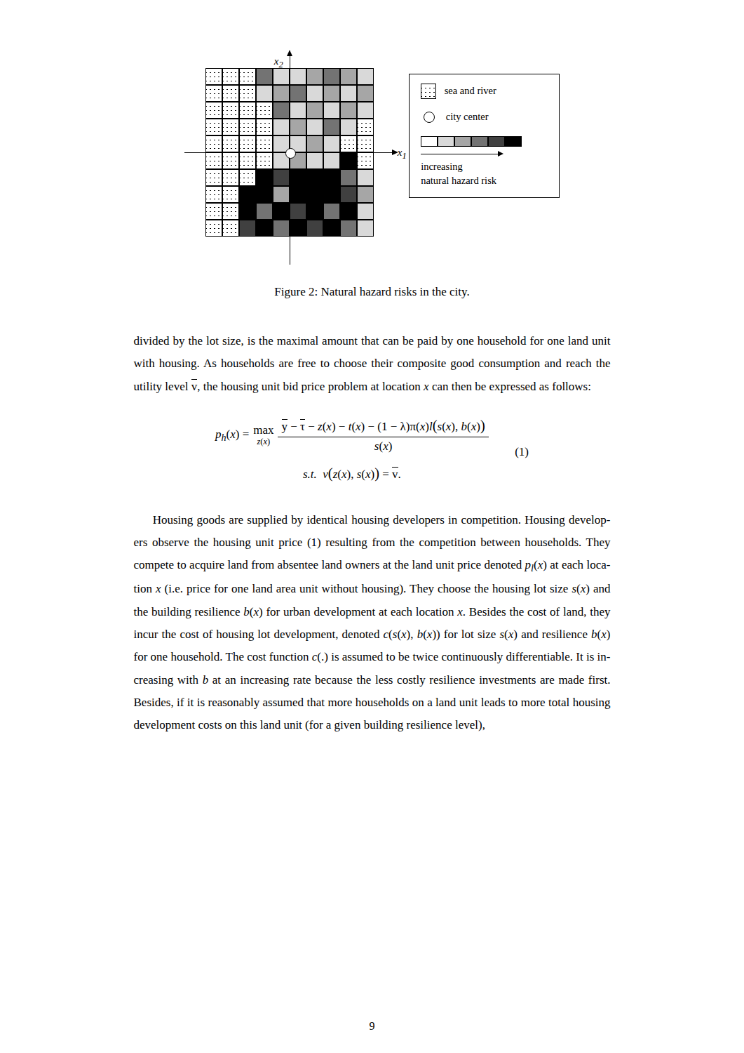x2 x1
sea and river
city center
increasing
natural hazard risk
Figure 2: Natural hazard risks in the city.
divided by the lot size, is the maximal amount that can be paid by one household for one land unit with housing. As households are free to choose their composite good consumption and reach the utility level v, the housing unit bid price problem at location x can then be expressed as follows:
ph(x) = max z(x) y − τ − z(x) − t(x) − (1 − λ)π(x)l(s(x), b(x)) s(x)
s.t. v(z(x), s(x)) = v.
(1)
Housing goods are supplied by identical housing developers in competition. Housing developers observe the housing unit price (1) resulting from the competition between households. They compete to acquire land from absentee land owners at the land unit price denoted pl(x) at each location x (i.e. price for one land area unit without housing). They choose the housing lot size s(x) and the building resilience b(x) for urban development at each location x. Besides the cost of land, they incur the cost of housing lot development, denoted c(s(x), b(x)) for lot size s(x) and resilience b(x) for one household. The cost function c(.) is assumed to be twice continuously differentiable. It is increasing with b at an increasing rate because the less costly resilience investments are made first. Besides, if it is reasonably assumed that more households on a land unit leads to more total housing development costs on this land unit (for a given building resilience level),
9